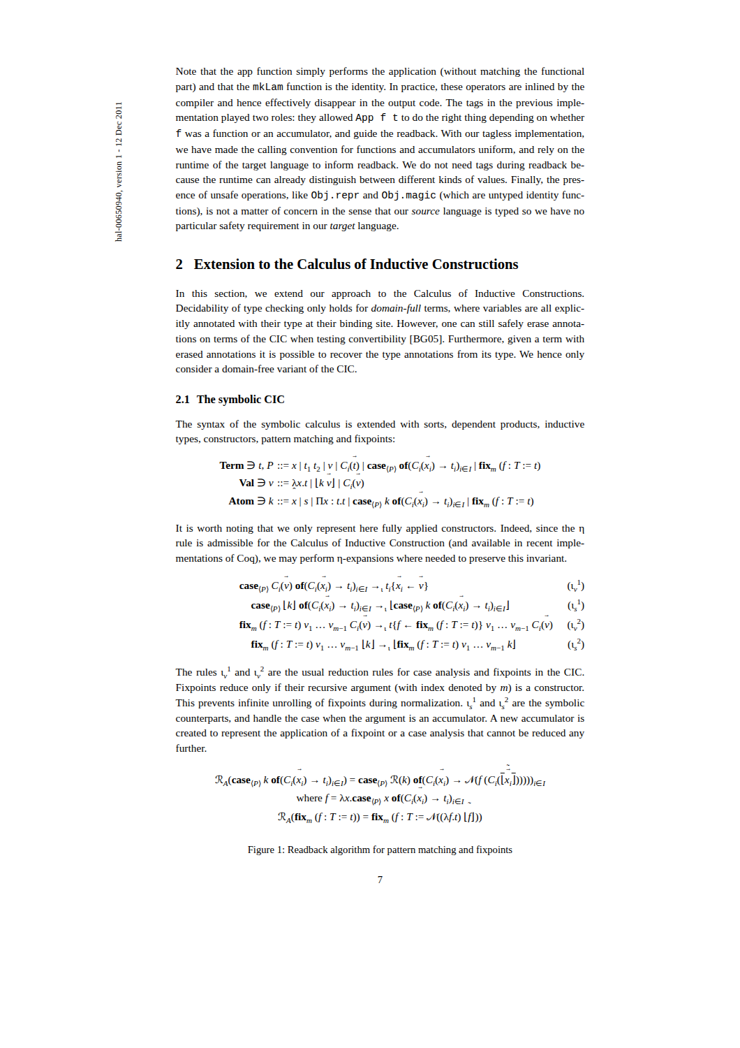hal-00650940, version 1 - 12 Dec 2011
Note that the app function simply performs the application (without matching the functional part) and that the mkLam function is the identity. In practice, these operators are inlined by the compiler and hence effectively disappear in the output code. The tags in the previous implementation played two roles: they allowed App f t to do the right thing depending on whether f was a function or an accumulator, and guide the readback. With our tagless implementation, we have made the calling convention for functions and accumulators uniform, and rely on the runtime of the target language to inform readback. We do not need tags during readback because the runtime can already distinguish between different kinds of values. Finally, the presence of unsafe operations, like Obj.repr and Obj.magic (which are untyped identity functions), is not a matter of concern in the sense that our source language is typed so we have no particular safety requirement in our target language.
2 Extension to the Calculus of Inductive Constructions
In this section, we extend our approach to the Calculus of Inductive Constructions. Decidability of type checking only holds for domain-full terms, where variables are all explicitly annotated with their type at their binding site. However, one can still safely erase annotations on terms of the CIC when testing convertibility [BG05]. Furthermore, given a term with erased annotations it is possible to recover the type annotations from its type. We hence only consider a domain-free variant of the CIC.
2.1 The symbolic CIC
The syntax of the symbolic calculus is extended with sorts, dependent products, inductive types, constructors, pattern matching and fixpoints:
| Term ∋ t , P | ::= x / t 1 t 2 / v / C i ( t ) / case ⟨ P ⟩ of ( C i ( x i ) → t i ) i ∈ I / fix m ( f : T := t ) |
| Val ∋ v | ::= λ x . t / ⌊ k v ⌋ / C i ( v ) |
| Atom ∋ k | ::= x / s / Π x : t . t / case ⟨ P ⟩ k of ( C i ( x i ) → t i ) i ∈ I / fix m ( f : T := t ) |
It is worth noting that we only represent here fully applied constructors. Indeed, since the η rule is admissible for the Calculus of Inductive Construction (and available in recent implementations of Coq), we may perform η-expansions where needed to preserve this invariant.
| | case ⟨ P ⟩ C i ( v ) of ( C i ( x i ) → t i ) i ∈ I → ι t i { x i ← v } | ( ι v 1 ) |
| | case ⟨ P ⟩ ⌊ k ⌋ of ( C i ( x i ) → t i ) i ∈ I → ι ⌊ case ⟨ P ⟩ k of ( C i ( x i ) → t i ) i ∈ I ⌋ | ( ι s 1 ) |
| | fix m ( f : T := t ) v 1 … v m −1 C i ( v ) → ι t { f ← fix m ( f : T := t )} v 1 … v m −1 C i ( v ) | ( ι v 2 ) |
| | fix m ( f : T := t ) v 1 … v m −1 ⌊ k ⌋ → ι ⌊ fix m ( f : T := t ) v 1 … v m −1 k ⌋ | ( ι s 2 ) |
The rules ιv1 and ιv2 are the usual reduction rules for case analysis and fixpoints in the CIC. Fixpoints reduce only if their recursive argument (with index denoted by m) is a constructor. This prevents infinite unrolling of fixpoints during normalization. ιs1 and ιs2 are the symbolic counterparts, and handle the case when the argument is an accumulator. A new accumulator is created to represent the application of a fixpoint or a case analysis that cannot be reduced any further.
ℛA(case⟨P⟩ k of(Ci(xi) → ti)i∈I) = case⟨P⟩ ℛ(k) of(Ci(xi) → 𝒩(f (Ci(⌊xi⌋)))))i∈I
where f = λx.case⟨P⟩ x of(Ci(xi) → ti)i∈I
ℛA(fixm (f : T := t)) = fixm (f : T := 𝒩((λf.t) ⌊f⌋))
Figure 1: Readback algorithm for pattern matching and fixpoints
7